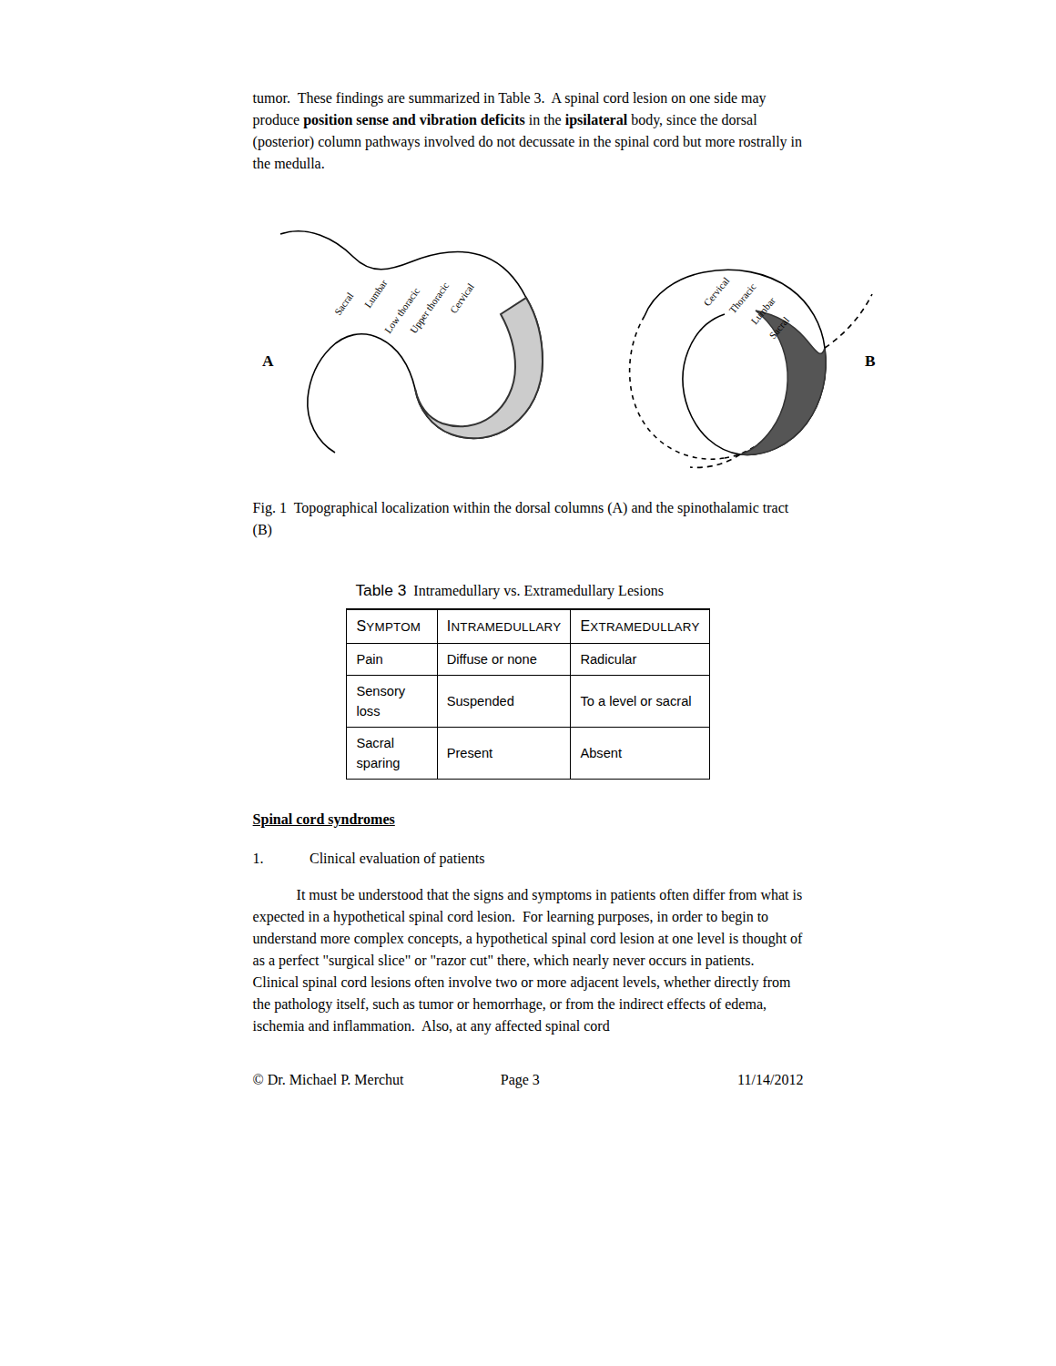tumor. These findings are summarized in Table 3. A spinal cord lesion on one side may produce position sense and vibration deficits in the ipsilateral body, since the dorsal (posterior) column pathways involved do not decussate in the spinal cord but more rostrally in the medulla.
A B Sacral Lumbar Low thoracic Upper thoracic Cervical Cervical Thoracic Lumbar Sacral
Fig. 1 Topographical localization within the dorsal columns (A) and the spinothalamic tract (B)
Table 3 Intramedullary vs. Extramedullary Lesions
| S YMPTOM | I NTRAMEDULLARY | E XTRAMEDULLARY |
| --- | --- | --- |
| Pain | Diffuse or none | Radicular |
| Sensory loss | Suspended | To a level or sacral |
| Sacral sparing | Present | Absent |
Spinal cord syndromes
1. Clinical evaluation of patients
It must be understood that the signs and symptoms in patients often differ from what is expected in a hypothetical spinal cord lesion. For learning purposes, in order to begin to understand more complex concepts, a hypothetical spinal cord lesion at one level is thought of as a perfect "surgical slice" or "razor cut" there, which nearly never occurs in patients. Clinical spinal cord lesions often involve two or more adjacent levels, whether directly from the pathology itself, such as tumor or hemorrhage, or from the indirect effects of edema, ischemia and inflammation. Also, at any affected spinal cord
© Dr. Michael P. Merchut
Page 3
11/14/2012